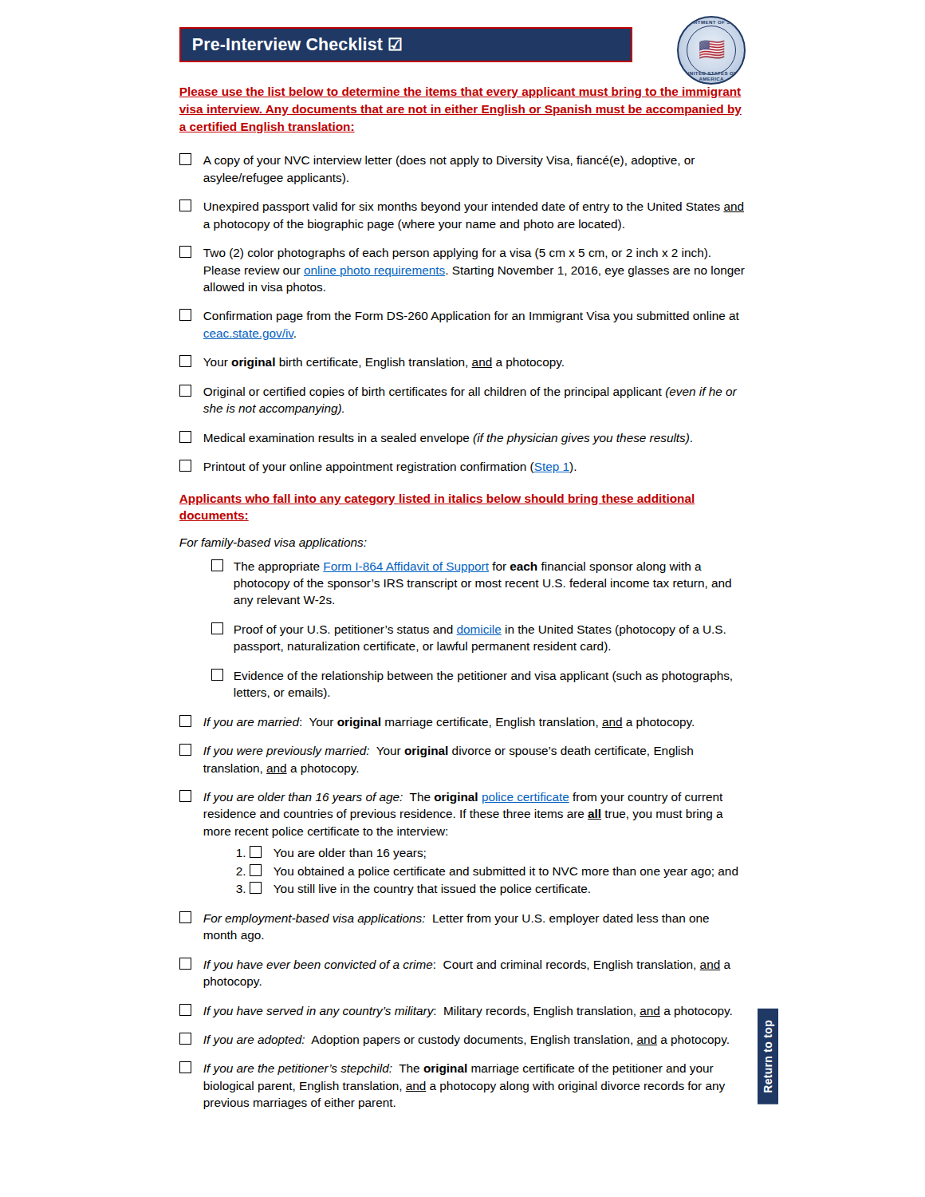Pre-Interview Checklist ☑
DEPARTMENT OF STATE
🇺🇸
UNITED STATES OF AMERICA
Please use the list below to determine the items that every applicant must bring to the immigrant visa interview. Any documents that are not in either English or Spanish must be accompanied by a certified English translation:
A copy of your NVC interview letter (does not apply to Diversity Visa, fiancé(e), adoptive, or asylee/refugee applicants).
Unexpired passport valid for six months beyond your intended date of entry to the United States and a photocopy of the biographic page (where your name and photo are located).
Two (2) color photographs of each person applying for a visa (5 cm x 5 cm, or 2 inch x 2 inch). Please review our online photo requirements. Starting November 1, 2016, eye glasses are no longer allowed in visa photos.
Confirmation page from the Form DS-260 Application for an Immigrant Visa you submitted online at ceac.state.gov/iv.
Your original birth certificate, English translation, and a photocopy.
Original or certified copies of birth certificates for all children of the principal applicant (even if he or she is not accompanying).
Medical examination results in a sealed envelope (if the physician gives you these results).
Printout of your online appointment registration confirmation (Step 1).
Applicants who fall into any category listed in italics below should bring these additional documents:
For family-based visa applications:
The appropriate Form I-864 Affidavit of Support for each financial sponsor along with a photocopy of the sponsor’s IRS transcript or most recent U.S. federal income tax return, and any relevant W-2s.
Proof of your U.S. petitioner’s status and domicile in the United States (photocopy of a U.S. passport, naturalization certificate, or lawful permanent resident card).
Evidence of the relationship between the petitioner and visa applicant (such as photographs, letters, or emails).
If you are married: Your original marriage certificate, English translation, and a photocopy.
If you were previously married: Your original divorce or spouse’s death certificate, English translation, and a photocopy.
If you are older than 16 years of age: The original police certificate from your country of current residence and countries of previous residence. If these three items are all true, you must bring a more recent police certificate to the interview:
You are older than 16 years;
You obtained a police certificate and submitted it to NVC more than one year ago; and
You still live in the country that issued the police certificate.
For employment-based visa applications: Letter from your U.S. employer dated less than one month ago.
If you have ever been convicted of a crime: Court and criminal records, English translation, and a photocopy.
If you have served in any country’s military: Military records, English translation, and a photocopy.
If you are adopted: Adoption papers or custody documents, English translation, and a photocopy.
If you are the petitioner’s stepchild: The original marriage certificate of the petitioner and your biological parent, English translation, and a photocopy along with original divorce records for any previous marriages of either parent.
Return to top